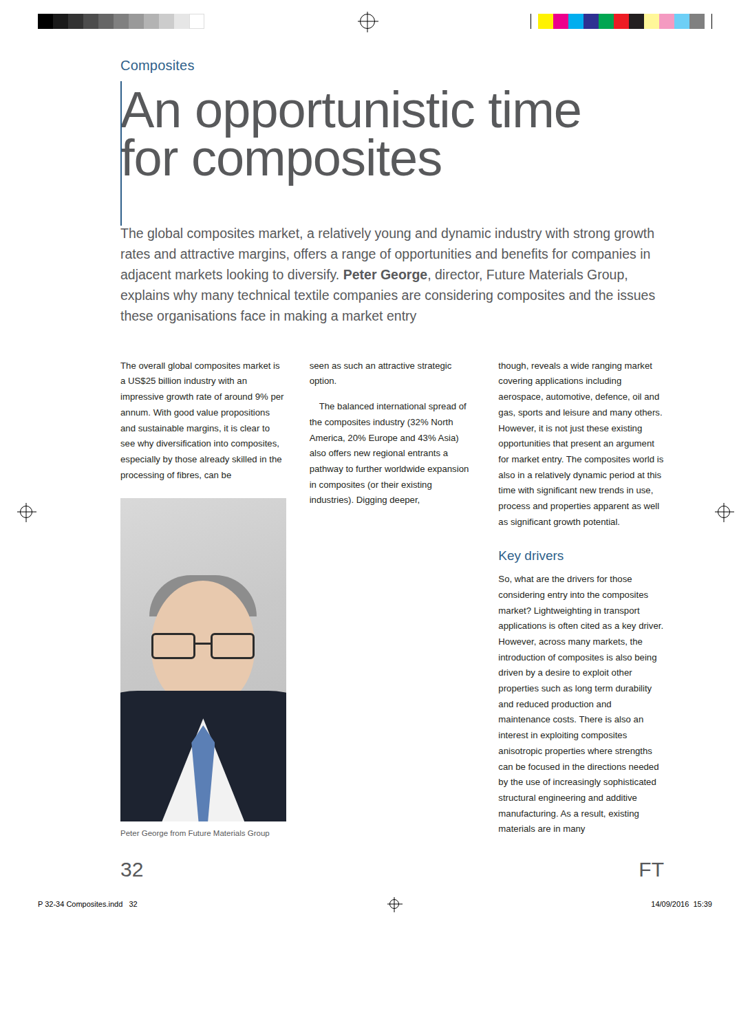Composites
An opportunistic time
for composites
The global composites market, a relatively young and dynamic industry with strong growth rates and attractive margins, offers a range of opportunities and benefits for companies in adjacent markets looking to diversify. Peter George, director, Future Materials Group, explains why many technical textile companies are considering composites and the issues these organisations face in making a market entry
The overall global composites market is a US$25 billion industry with an impressive growth rate of around 9% per annum. With good value propositions and sustainable margins, it is clear to see why diversification into composites, especially by those already skilled in the processing of fibres, can be
Peter George from Future Materials Group
seen as such an attractive strategic option.
The balanced international spread of the composites industry (32% North America, 20% Europe and 43% Asia) also offers new regional entrants a pathway to further worldwide expansion in composites (or their existing industries). Digging deeper,
though, reveals a wide ranging market covering applications including aerospace, automotive, defence, oil and gas, sports and leisure and many others. However, it is not just these existing opportunities that present an argument for market entry. The composites world is also in a relatively dynamic period at this time with significant new trends in use, process and properties apparent as well as significant growth potential.
Key drivers
So, what are the drivers for those considering entry into the composites market? Lightweighting in transport applications is often cited as a key driver. However, across many markets, the introduction of composites is also being driven by a desire to exploit other properties such as long term durability and reduced production and maintenance costs. There is also an interest in exploiting composites anisotropic properties where strengths can be focused in the directions needed by the use of increasingly sophisticated structural engineering and additive manufacturing. As a result, existing materials are in many
32
FT
P 32-34 Composites.indd 32
14/09/2016 15:39